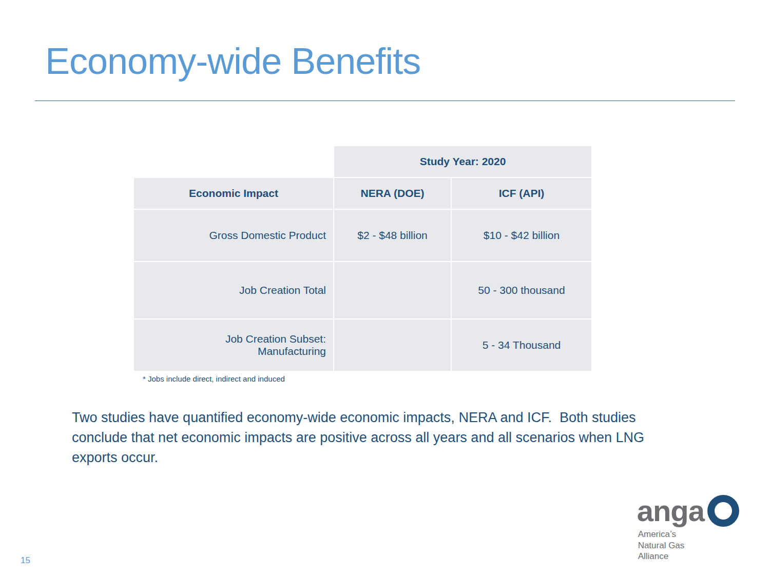Economy-wide Benefits
| | Study Year: 2020 |
| Economic Impact | NERA (DOE) | ICF (API) |
| Gross Domestic Product | $2 - $48 billion | $10 - $42 billion |
| Job Creation Total | | 50 - 300 thousand |
| Job Creation Subset: Manufacturing | | 5 - 34 Thousand |
* Jobs include direct, indirect and induced
Two studies have quantified economy-wide economic impacts, NERA and ICF. Both studies conclude that net economic impacts are positive across all years and all scenarios when LNG exports occur.
15
anga
America’s
Natural Gas
Alliance